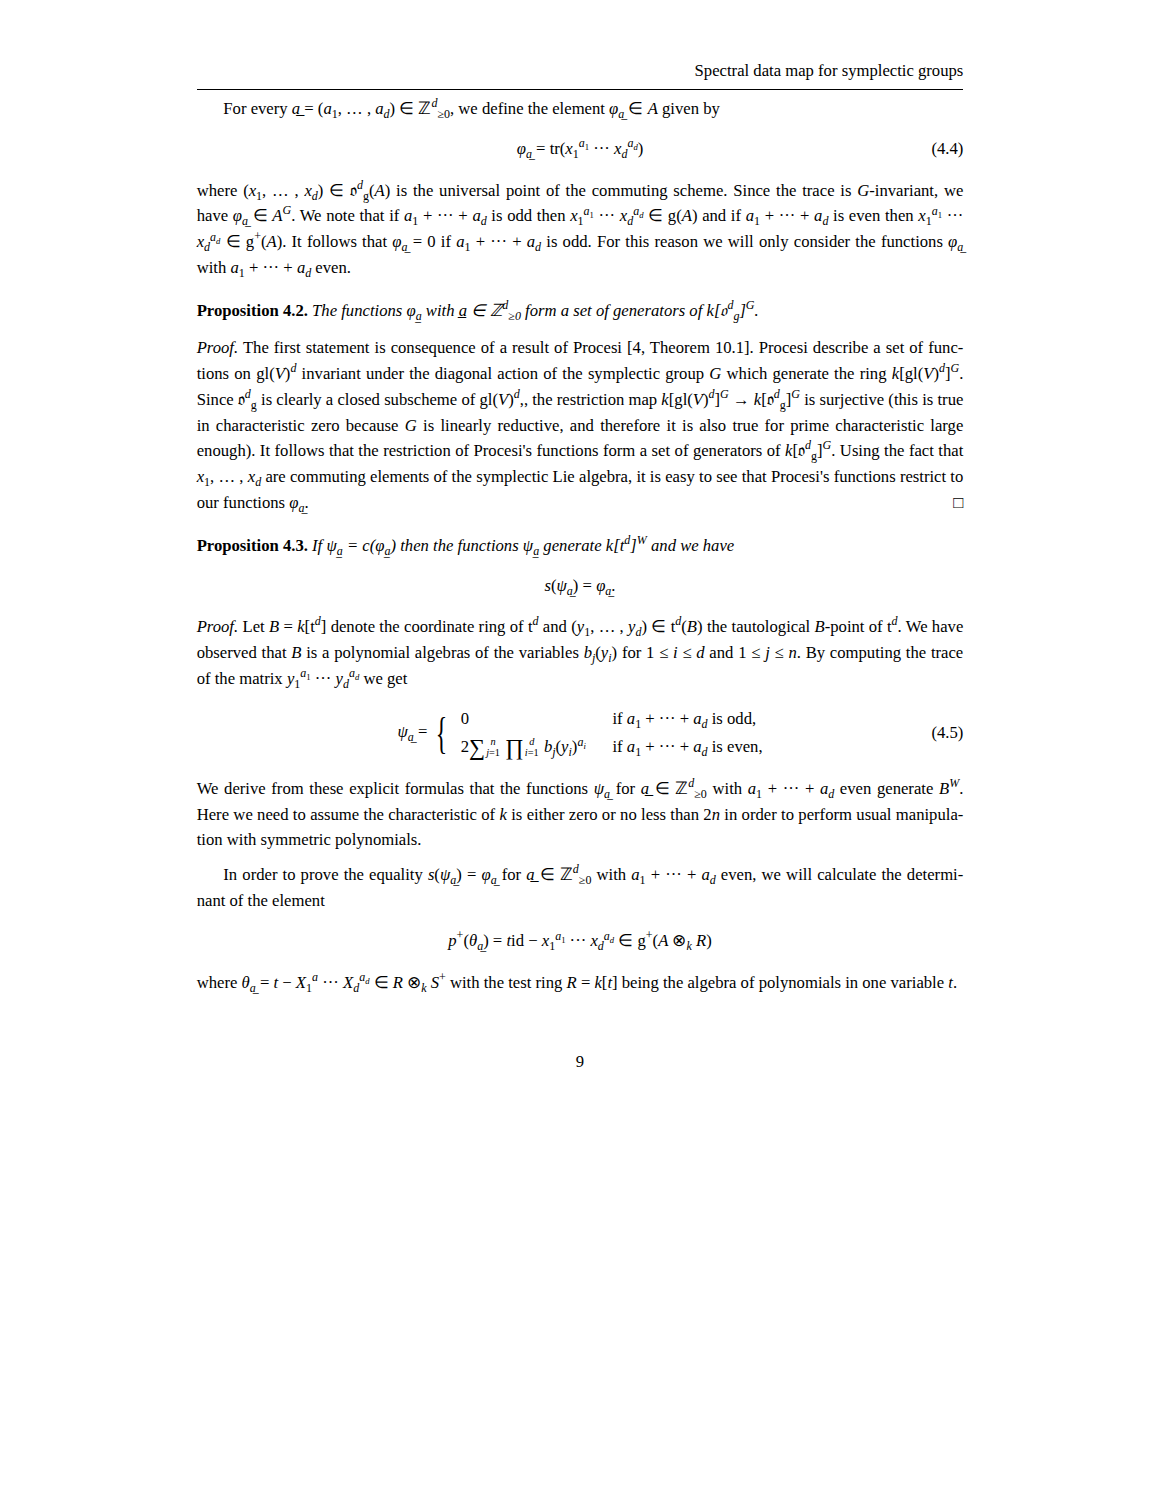Spectral data map for symplectic groups
For every a̲ = (a1, … , ad) ∈ ℤd≥0, we define the element φa̲ ∈ A given by
φa̲ = tr(x1a1 ··· xdad) (4.4)
where (x1, … , xd) ∈ 𝔬dg(A) is the universal point of the commuting scheme. Since the trace is G-invariant, we have φa̲ ∈ AG. We note that if a1 + ··· + ad is odd then x1a1 ··· xdad ∈ g(A) and if a1 + ··· + ad is even then x1a1 ··· xdad ∈ g+(A). It follows that φa̲ = 0 if a1 + ··· + ad is odd. For this reason we will only consider the functions φa̲ with a1 + ··· + ad even.
Proposition 4.2. The functions φa̲ with a̲ ∈ ℤd≥0 form a set of generators of k[𝔬dg]G.
Proof. The first statement is consequence of a result of Procesi [4, Theorem 10.1]. Procesi describe a set of functions on gl(V)d invariant under the diagonal action of the symplectic group G which generate the ring k[gl(V)d]G. Since 𝔬dg is clearly a closed subscheme of gl(V)d,, the restriction map k[gl(V)d]G → k[𝔬dg]G is surjective (this is true in characteristic zero because G is linearly reductive, and therefore it is also true for prime characteristic large enough). It follows that the restriction of Procesi's functions form a set of generators of k[𝔬dg]G. Using the fact that x1, … , xd are commuting elements of the symplectic Lie algebra, it is easy to see that Procesi's functions restrict to our functions φa̲. □
Proposition 4.3. If ψa̲ = c(φa̲) then the functions ψa̲ generate k[td]W and we have
s(ψa̲) = φa̲.
Proof. Let B = k[td] denote the coordinate ring of td and (y1, … , yd) ∈ td(B) the tautological B-point of td. We have observed that B is a polynomial algebras of the variables bj(yi) for 1 ≤ i ≤ d and 1 ≤ j ≤ n. By computing the trace of the matrix y1a1 ··· ydad we get
ψa̲ = { 0 if a1 + ··· + ad is odd, 2∑nj=1 ∏di=1 bj(yi)ai if a1 + ··· + ad is even, (4.5)
We derive from these explicit formulas that the functions ψa̲ for a̲ ∈ ℤd≥0 with a1 + ··· + ad even generate BW. Here we need to assume the characteristic of k is either zero or no less than 2n in order to perform usual manipulation with symmetric polynomials.
In order to prove the equality s(ψa̲) = φa̲ for a̲ ∈ ℤd≥0 with a1 + ··· + ad even, we will calculate the determinant of the element
p+(θa̲) = tid − x1a1 ··· xdad ∈ g+(A ⊗k R)
where θa̲ = t − X1a ··· Xdad ∈ R ⊗k S+ with the test ring R = k[t] being the algebra of polynomials in one variable t.
9